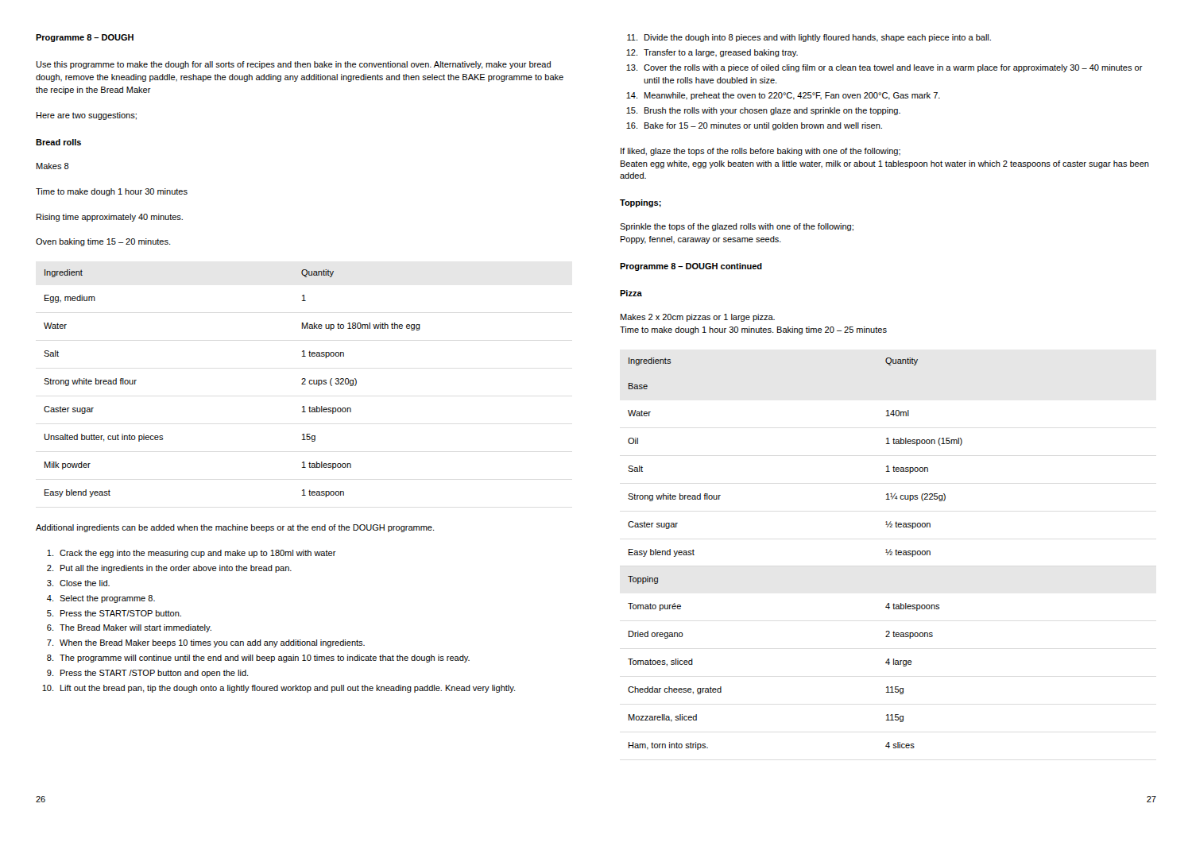Programme 8 – DOUGH
Use this programme to make the dough for all sorts of recipes and then bake in the conventional oven. Alternatively, make your bread dough, remove the kneading paddle, reshape the dough adding any additional ingredients and then select the BAKE programme to bake the recipe in the Bread Maker
Here are two suggestions;
Bread rolls
Makes 8
Time to make dough 1 hour 30 minutes
Rising time approximately 40 minutes.
Oven baking time 15 – 20 minutes.
| Ingredient | Quantity |
| --- | --- |
| Egg, medium | 1 |
| Water | Make up to 180ml with the egg |
| Salt | 1 teaspoon |
| Strong white bread flour | 2 cups ( 320g) |
| Caster sugar | 1 tablespoon |
| Unsalted butter, cut into pieces | 15g |
| Milk powder | 1 tablespoon |
| Easy blend yeast | 1 teaspoon |
Additional ingredients can be added when the machine beeps or at the end of the DOUGH programme.
Crack the egg into the measuring cup and make up to 180ml with water
Put all the ingredients in the order above into the bread pan.
Close the lid.
Select the programme 8.
Press the START/STOP button.
The Bread Maker will start immediately.
When the Bread Maker beeps 10 times you can add any additional ingredients.
The programme will continue until the end and will beep again 10 times to indicate that the dough is ready.
Press the START /STOP button and open the lid.
Lift out the bread pan, tip the dough onto a lightly floured worktop and pull out the kneading paddle. Knead very lightly.
26
Divide the dough into 8 pieces and with lightly floured hands, shape each piece into a ball.
Transfer to a large, greased baking tray.
Cover the rolls with a piece of oiled cling film or a clean tea towel and leave in a warm place for approximately 30 – 40 minutes or until the rolls have doubled in size.
Meanwhile, preheat the oven to 220°C, 425°F, Fan oven 200°C, Gas mark 7.
Brush the rolls with your chosen glaze and sprinkle on the topping.
Bake for 15 – 20 minutes or until golden brown and well risen.
If liked, glaze the tops of the rolls before baking with one of the following;
Beaten egg white, egg yolk beaten with a little water, milk or about 1 tablespoon hot water in which 2 teaspoons of caster sugar has been added.
Toppings;
Sprinkle the tops of the glazed rolls with one of the following;
Poppy, fennel, caraway or sesame seeds.
Programme 8 – DOUGH continued
Pizza
Makes 2 x 20cm pizzas or 1 large pizza.
Time to make dough 1 hour 30 minutes. Baking time 20 – 25 minutes
| Ingredients | Quantity |
| --- | --- |
| Base | |
| Water | 140ml |
| Oil | 1 tablespoon (15ml) |
| Salt | 1 teaspoon |
| Strong white bread flour | 1¼ cups (225g) |
| Caster sugar | ½ teaspoon |
| Easy blend yeast | ½ teaspoon |
| Topping | |
| Tomato purée | 4 tablespoons |
| Dried oregano | 2 teaspoons |
| Tomatoes, sliced | 4 large |
| Cheddar cheese, grated | 115g |
| Mozzarella, sliced | 115g |
| Ham, torn into strips. | 4 slices |
27